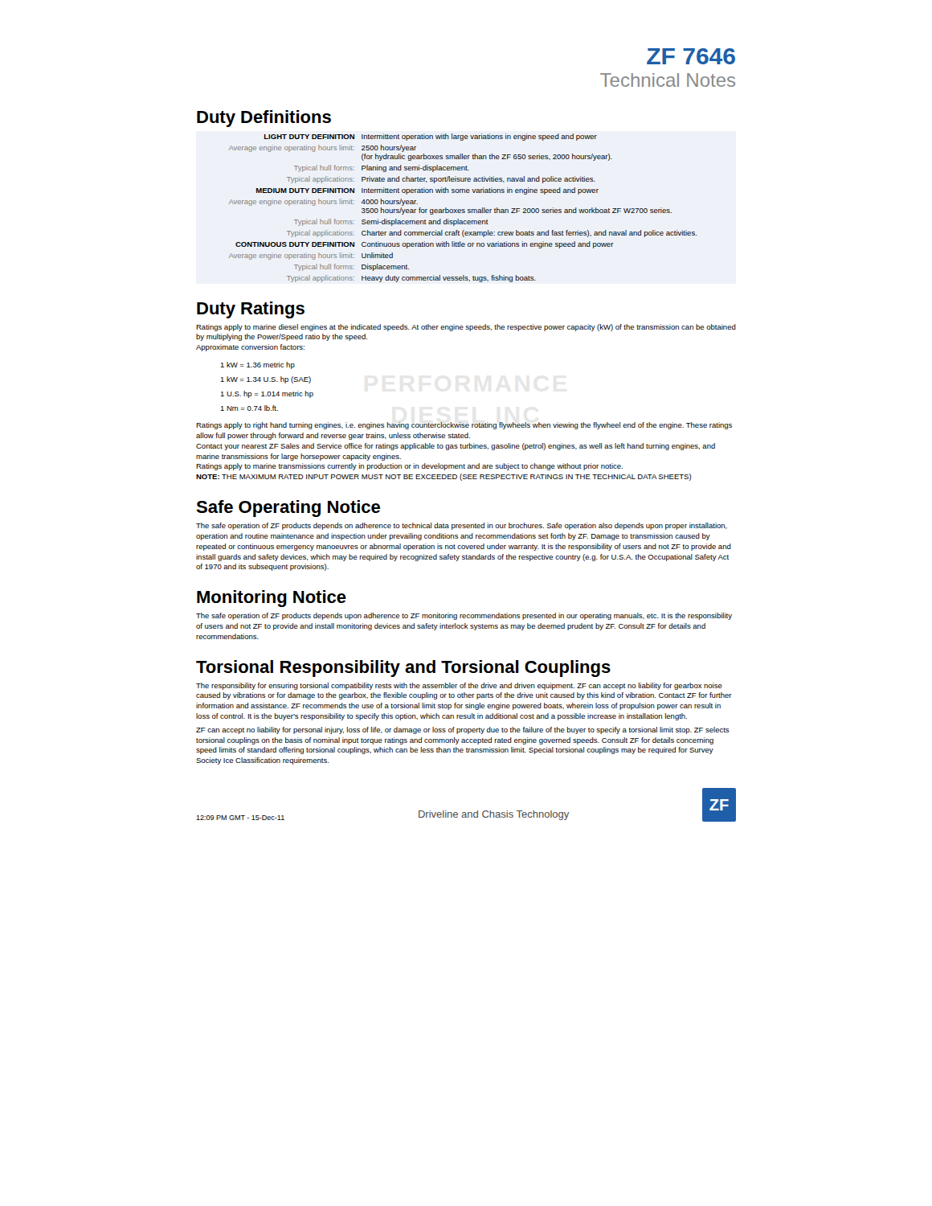PERFORMANCE
DIESEL INC
ZF 7646
Technical Notes
Duty Definitions
| LIGHT DUTY DEFINITION | Intermittent operation with large variations in engine speed and power |
| Average engine operating hours limit: | 2500 hours/year (for hydraulic gearboxes smaller than the ZF 650 series, 2000 hours/year). |
| Typical hull forms: | Planing and semi-displacement. |
| Typical applications: | Private and charter, sport/leisure activities, naval and police activities. |
| MEDIUM DUTY DEFINITION | Intermittent operation with some variations in engine speed and power |
| Average engine operating hours limit: | 4000 hours/year. 3500 hours/year for gearboxes smaller than ZF 2000 series and workboat ZF W2700 series. |
| Typical hull forms: | Semi-displacement and displacement |
| Typical applications: | Charter and commercial craft (example: crew boats and fast ferries), and naval and police activities. |
| CONTINUOUS DUTY DEFINITION | Continuous operation with little or no variations in engine speed and power |
| Average engine operating hours limit: | Unlimited |
| Typical hull forms: | Displacement. |
| Typical applications: | Heavy duty commercial vessels, tugs, fishing boats. |
Duty Ratings
Ratings apply to marine diesel engines at the indicated speeds. At other engine speeds, the respective power capacity (kW) of the transmission can be obtained by multiplying the Power/Speed ratio by the speed.
Approximate conversion factors:
1 kW = 1.36 metric hp
1 kW = 1.34 U.S. hp (SAE)
1 U.S. hp = 1.014 metric hp
1 Nm = 0.74 lb.ft.
Ratings apply to right hand turning engines, i.e. engines having counterclockwise rotating flywheels when viewing the flywheel end of the engine. These ratings allow full power through forward and reverse gear trains, unless otherwise stated.
Contact your nearest ZF Sales and Service office for ratings applicable to gas turbines, gasoline (petrol) engines, as well as left hand turning engines, and marine transmissions for large horsepower capacity engines.
Ratings apply to marine transmissions currently in production or in development and are subject to change without prior notice.
NOTE: THE MAXIMUM RATED INPUT POWER MUST NOT BE EXCEEDED (SEE RESPECTIVE RATINGS IN THE TECHNICAL DATA SHEETS)
Safe Operating Notice
The safe operation of ZF products depends on adherence to technical data presented in our brochures. Safe operation also depends upon proper installation, operation and routine maintenance and inspection under prevailing conditions and recommendations set forth by ZF. Damage to transmission caused by repeated or continuous emergency manoeuvres or abnormal operation is not covered under warranty. It is the responsibility of users and not ZF to provide and install guards and safety devices, which may be required by recognized safety standards of the respective country (e.g. for U.S.A. the Occupational Safety Act of 1970 and its subsequent provisions).
Monitoring Notice
The safe operation of ZF products depends upon adherence to ZF monitoring recommendations presented in our operating manuals, etc. It is the responsibility of users and not ZF to provide and install monitoring devices and safety interlock systems as may be deemed prudent by ZF. Consult ZF for details and recommendations.
Torsional Responsibility and Torsional Couplings
The responsibility for ensuring torsional compatibility rests with the assembler of the drive and driven equipment. ZF can accept no liability for gearbox noise caused by vibrations or for damage to the gearbox, the flexible coupling or to other parts of the drive unit caused by this kind of vibration. Contact ZF for further information and assistance. ZF recommends the use of a torsional limit stop for single engine powered boats, wherein loss of propulsion power can result in loss of control. It is the buyer's responsibility to specify this option, which can result in additional cost and a possible increase in installation length.
ZF can accept no liability for personal injury, loss of life, or damage or loss of property due to the failure of the buyer to specify a torsional limit stop. ZF selects torsional couplings on the basis of nominal input torque ratings and commonly accepted rated engine governed speeds. Consult ZF for details concerning speed limits of standard offering torsional couplings, which can be less than the transmission limit. Special torsional couplings may be required for Survey Society Ice Classification requirements.
12:09 PM GMT - 15-Dec-11
Driveline and Chasis Technology
ZF